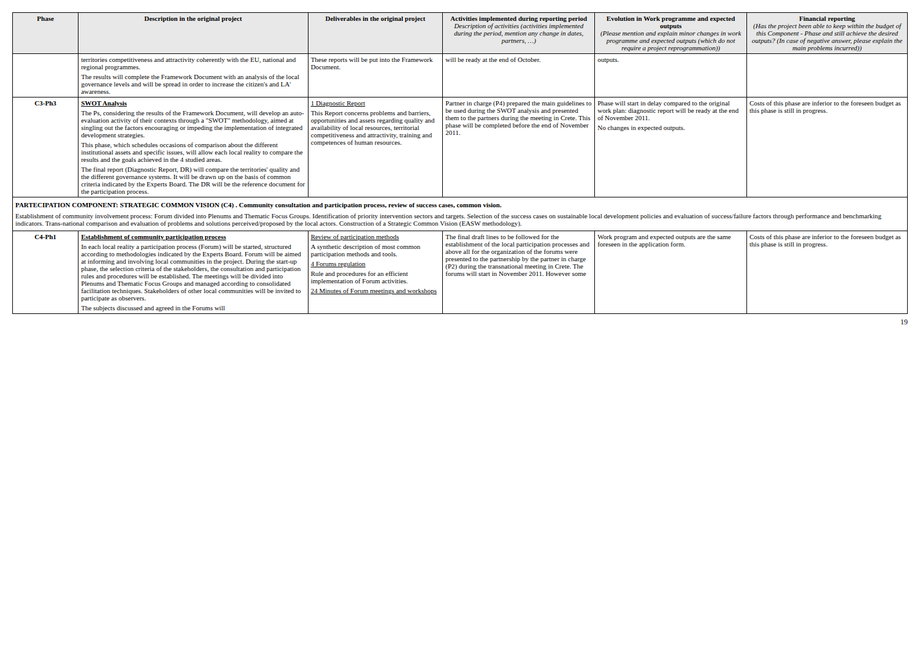| Phase | Description in the original project | Deliverables in the original project | Activities implemented during reporting period Description of activities (activities implemented during the period, mention any change in dates, partners, …) | Evolution in Work programme and expected outputs (Please mention and explain minor changes in work programme and expected outputs (which do not require a project reprogrammation)) | Financial reporting (Has the project been able to keep within the budget of this Component - Phase and still achieve the desired outputs? (In case of negative answer, please explain the main problems incurred)) |
| --- | --- | --- | --- | --- | --- |
| | territories competitiveness and attractivity coherently with the EU, national and regional programmes. The results will complete the Framework Document with an analysis of the local governance levels and will be spread in order to increase the citizen's and LA' awareness. | These reports will be put into the Framework Document. | will be ready at the end of October. | outputs. | |
| C3-Ph3 | SWOT Analysis The Ps, considering the results of the Framework Document, will develop an auto-evaluation activity of their contexts through a "SWOT" methodology, aimed at singling out the factors encouraging or impeding the implementation of integrated development strategies. This phase, which schedules occasions of comparison about the different institutional assets and specific issues, will allow each local reality to compare the results and the goals achieved in the 4 studied areas. The final report (Diagnostic Report, DR) will compare the territories' quality and the different governance systems. It will be drawn up on the basis of common criteria indicated by the Experts Board. The DR will be the reference document for the participation process. | 1 Diagnostic Report This Report concerns problems and barriers, opportunities and assets regarding quality and availability of local resources, territorial competitiveness and attractivity, training and competences of human resources. | Partner in charge (P4) prepared the main guidelines to be used during the SWOT analysis and presented them to the partners during the meeting in Crete. This phase will be completed before the end of November 2011. | Phase will start in delay compared to the original work plan: diagnostic report will be ready at the end of November 2011. No changes in expected outputs. | Costs of this phase are inferior to the foreseen budget as this phase is still in progress. |
| PARTECIPATION COMPONENT: STRATEGIC COMMON VISION (C4) . Community consultation and participation process, review of success cases, common vision. Establishment of community involvement process: Forum divided into Plenums and Thematic Focus Groups. Identification of priority intervention sectors and targets. Selection of the success cases on sustainable local development policies and evaluation of success/failure factors through performance and benchmarking indicators. Trans-national comparison and evaluation of problems and solutions perceived/proposed by the local actors. Construction of a Strategic Common Vision (EASW methodology). |
| C4-Ph1 | Establishment of community participation process In each local reality a participation process (Forum) will be started, structured according to methodologies indicated by the Experts Board. Forum will be aimed at informing and involving local communities in the project. During the start-up phase, the selection criteria of the stakeholders, the consultation and participation rules and procedures will be established. The meetings will be divided into Plenums and Thematic Focus Groups and managed according to consolidated facilitation techniques. Stakeholders of other local communities will be invited to participate as observers. The subjects discussed and agreed in the Forums will | Review of participation methods A synthetic description of most common participation methods and tools. 4 Forums regulation Rule and procedures for an efficient implementation of Forum activities. 24 Minutes of Forum meetings and workshops | The final draft lines to be followed for the establishment of the local participation processes and above all for the organization of the forums were presented to the partnership by the partner in charge (P2) during the transnational meeting in Crete. The forums will start in November 2011. However some | Work program and expected outputs are the same foreseen in the application form. | Costs of this phase are inferior to the foreseen budget as this phase is still in progress. |
19